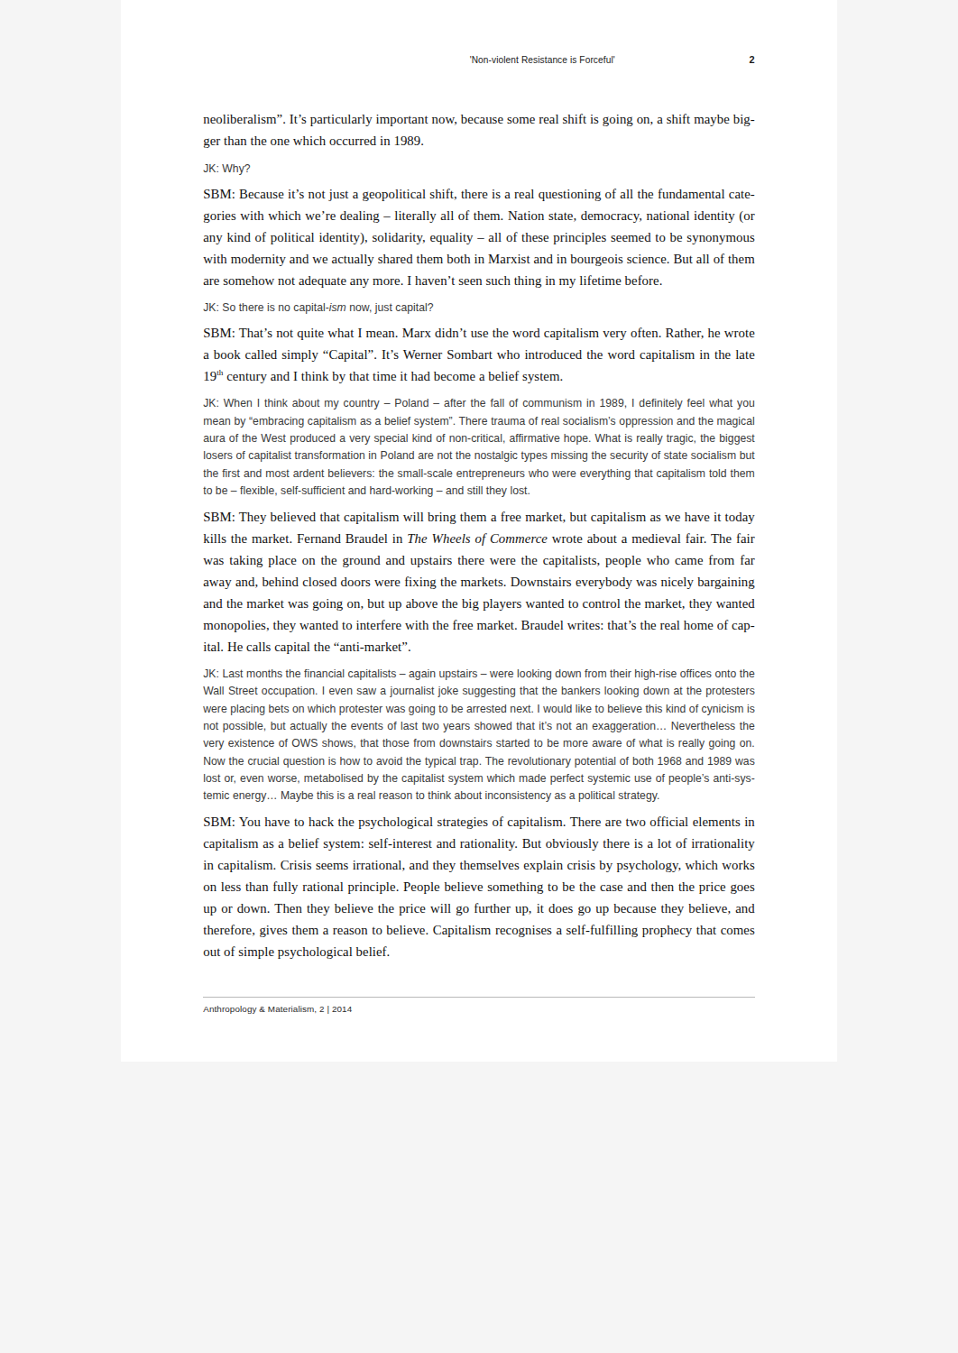'Non-violent Resistance is Forceful' 2
neoliberalism”. It’s particularly important now, because some real shift is going on, a shift maybe bigger than the one which occurred in 1989.
JK: Why?
SBM: Because it’s not just a geopolitical shift, there is a real questioning of all the fundamental categories with which we’re dealing – literally all of them. Nation state, democracy, national identity (or any kind of political identity), solidarity, equality – all of these principles seemed to be synonymous with modernity and we actually shared them both in Marxist and in bourgeois science. But all of them are somehow not adequate any more. I haven’t seen such thing in my lifetime before.
JK: So there is no capital-ism now, just capital?
SBM: That’s not quite what I mean. Marx didn’t use the word capitalism very often. Rather, he wrote a book called simply “Capital”. It’s Werner Sombart who introduced the word capitalism in the late 19th century and I think by that time it had become a belief system.
JK: When I think about my country – Poland – after the fall of communism in 1989, I definitely feel what you mean by “embracing capitalism as a belief system”. There trauma of real socialism’s oppression and the magical aura of the West produced a very special kind of non-critical, affirmative hope. What is really tragic, the biggest losers of capitalist transformation in Poland are not the nostalgic types missing the security of state socialism but the first and most ardent believers: the small-scale entrepreneurs who were everything that capitalism told them to be – flexible, self-sufficient and hard-working – and still they lost.
SBM: They believed that capitalism will bring them a free market, but capitalism as we have it today kills the market. Fernand Braudel in The Wheels of Commerce wrote about a medieval fair. The fair was taking place on the ground and upstairs there were the capitalists, people who came from far away and, behind closed doors were fixing the markets. Downstairs everybody was nicely bargaining and the market was going on, but up above the big players wanted to control the market, they wanted monopolies, they wanted to interfere with the free market. Braudel writes: that’s the real home of capital. He calls capital the “anti-market”.
JK: Last months the financial capitalists – again upstairs – were looking down from their high-rise offices onto the Wall Street occupation. I even saw a journalist joke suggesting that the bankers looking down at the protesters were placing bets on which protester was going to be arrested next. I would like to believe this kind of cynicism is not possible, but actually the events of last two years showed that it’s not an exaggeration… Nevertheless the very existence of OWS shows, that those from downstairs started to be more aware of what is really going on. Now the crucial question is how to avoid the typical trap. The revolutionary potential of both 1968 and 1989 was lost or, even worse, metabolised by the capitalist system which made perfect systemic use of people’s anti-systemic energy… Maybe this is a real reason to think about inconsistency as a political strategy.
SBM: You have to hack the psychological strategies of capitalism. There are two official elements in capitalism as a belief system: self-interest and rationality. But obviously there is a lot of irrationality in capitalism. Crisis seems irrational, and they themselves explain crisis by psychology, which works on less than fully rational principle. People believe something to be the case and then the price goes up or down. Then they believe the price will go further up, it does go up because they believe, and therefore, gives them a reason to believe. Capitalism recognises a self-fulfilling prophecy that comes out of simple psychological belief.
Anthropology & Materialism, 2 | 2014